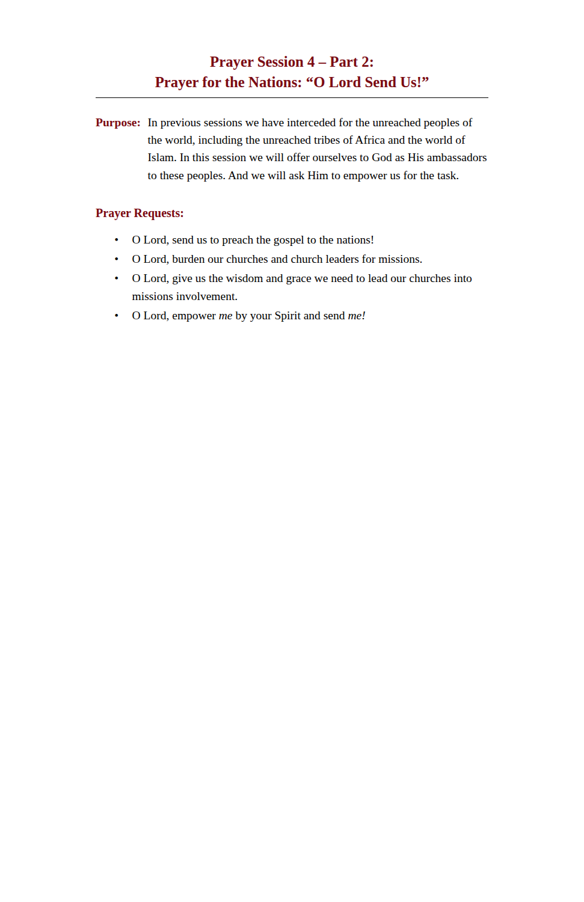Prayer Session 4 – Part 2:
Prayer for the Nations: “O Lord Send Us!”
Purpose: In previous sessions we have interceded for the unreached peoples of the world, including the unreached tribes of Africa and the world of Islam. In this session we will offer ourselves to God as His ambassadors to these peoples. And we will ask Him to empower us for the task.
Prayer Requests:
O Lord, send us to preach the gospel to the nations!
O Lord, burden our churches and church leaders for missions.
O Lord, give us the wisdom and grace we need to lead our churches into missions involvement.
O Lord, empower me by your Spirit and send me!